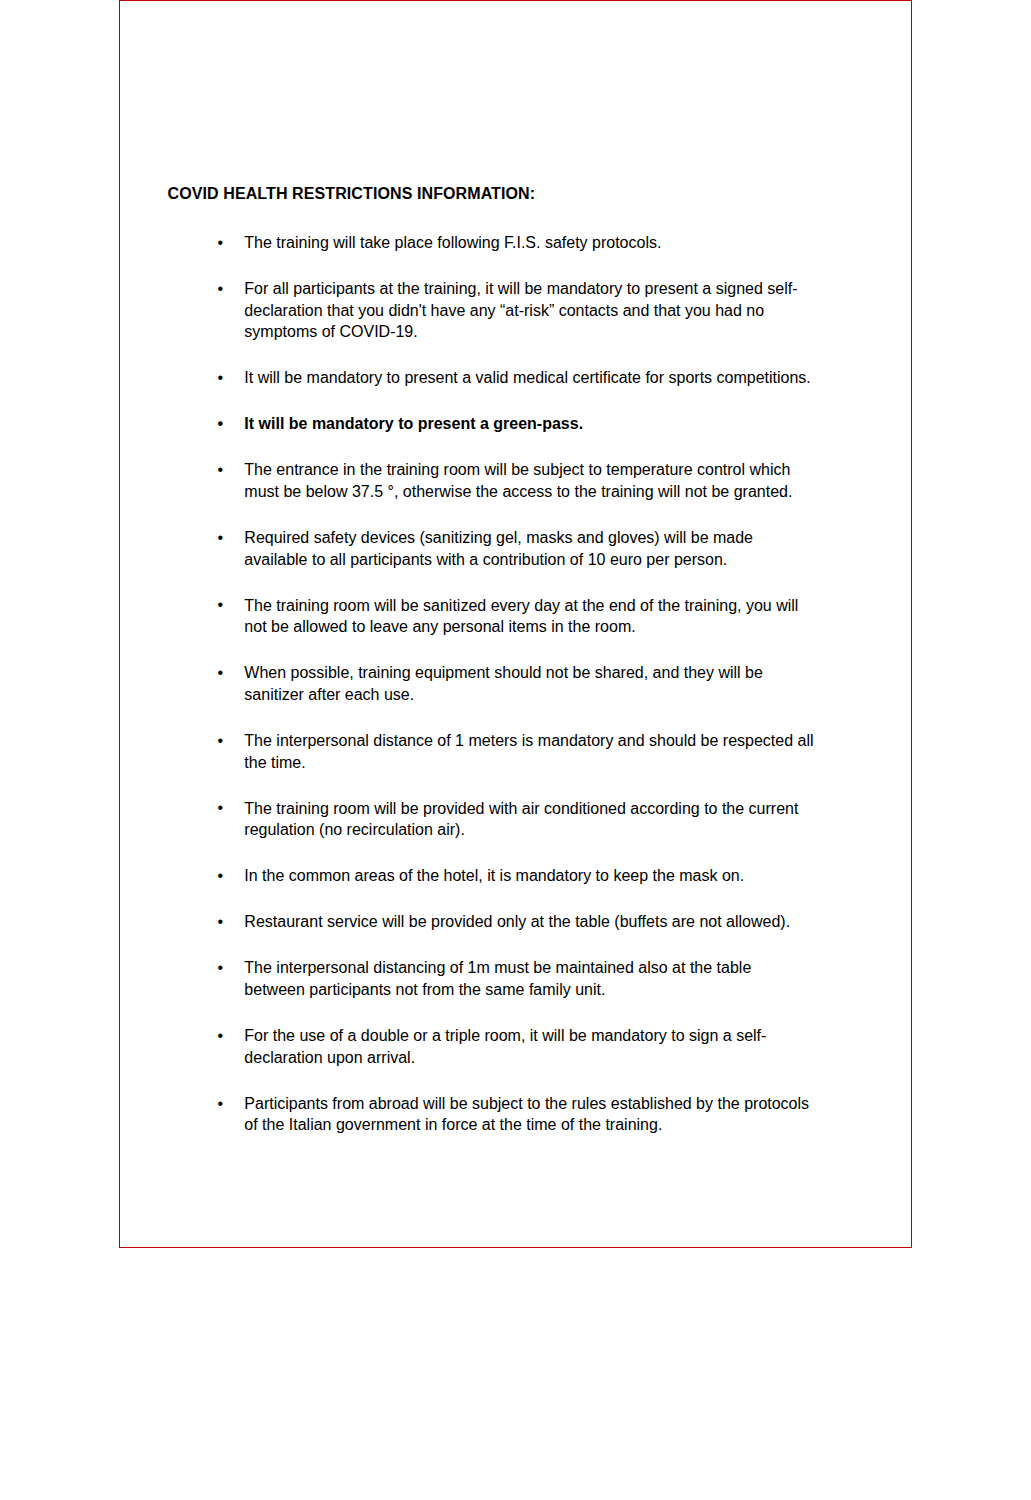COVID HEALTH RESTRICTIONS INFORMATION:
The training will take place following F.I.S. safety protocols.
For all participants at the training, it will be mandatory to present a signed self-declaration that you didn't have any “at-risk” contacts and that you had no symptoms of COVID-19.
It will be mandatory to present a valid medical certificate for sports competitions.
It will be mandatory to present a green-pass.
The entrance in the training room will be subject to temperature control which must be below 37.5 °, otherwise the access to the training will not be granted.
Required safety devices (sanitizing gel, masks and gloves) will be made available to all participants with a contribution of 10 euro per person.
The training room will be sanitized every day at the end of the training, you will not be allowed to leave any personal items in the room.
When possible, training equipment should not be shared, and they will be sanitizer after each use.
The interpersonal distance of 1 meters is mandatory and should be respected all the time.
The training room will be provided with air conditioned according to the current regulation (no recirculation air).
In the common areas of the hotel, it is mandatory to keep the mask on.
Restaurant service will be provided only at the table (buffets are not allowed).
The interpersonal distancing of 1m must be maintained also at the table between participants not from the same family unit.
For the use of a double or a triple room, it will be mandatory to sign a self-declaration upon arrival.
Participants from abroad will be subject to the rules established by the protocols of the Italian government in force at the time of the training.